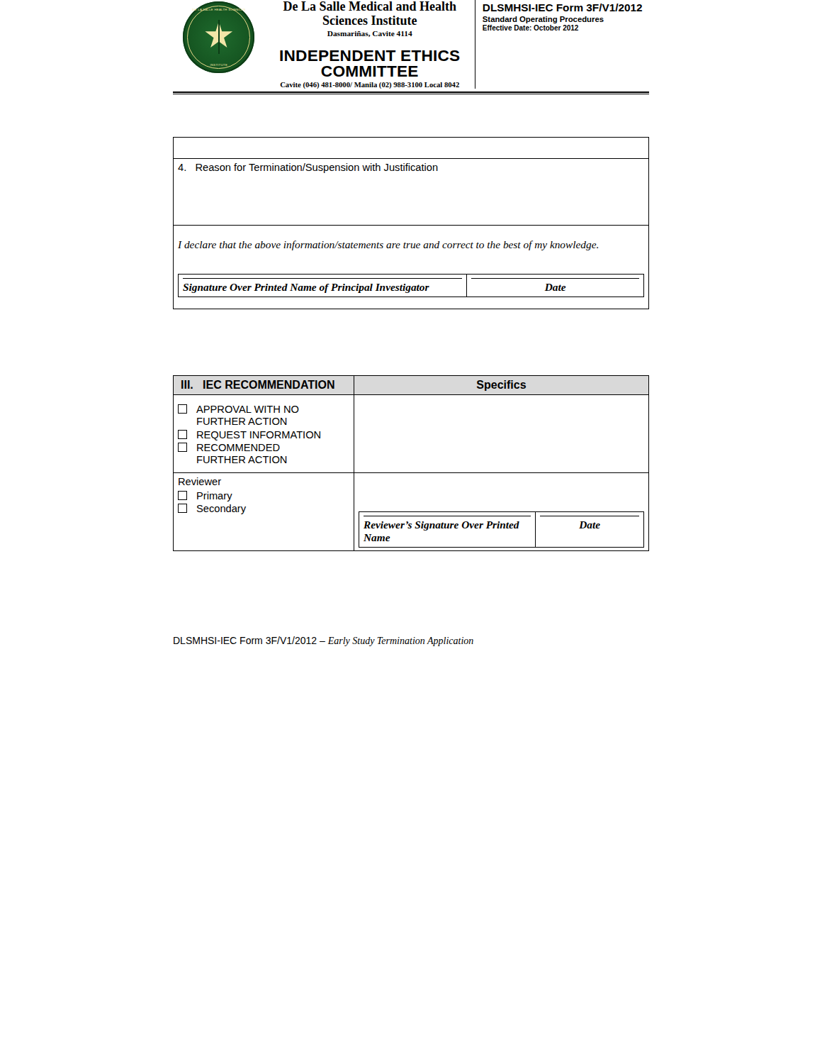DE LA SALLE HEALTH SCIENCES
INSTITUTE
De La Salle Medical and Health Sciences Institute
Dasmariñas, Cavite 4114
INDEPENDENT ETHICS COMMITTEE
Cavite (046) 481-8000/ Manila (02) 988-3100 Local 8042
DLSMHSI-IEC Form 3F/V1/2012
Standard Operating Procedures
Effective Date: October 2012
| 4. Reason for Termination/Suspension with Justification |
| I declare that the above information/statements are true and correct to the best of my knowledge. / Signature Over Printed Name of Principal Investigator / Date / |
| III. IEC RECOMMENDATION | Specifics |
| --- | --- |
| APPROVAL WITH NO FURTHER ACTION REQUEST INFORMATION RECOMMENDED FURTHER ACTION | |
| Reviewer Primary Secondary | / Reviewer’s Signature Over Printed Name / Date / |
DLSMHSI-IEC Form 3F/V1/2012 – Early Study Termination Application